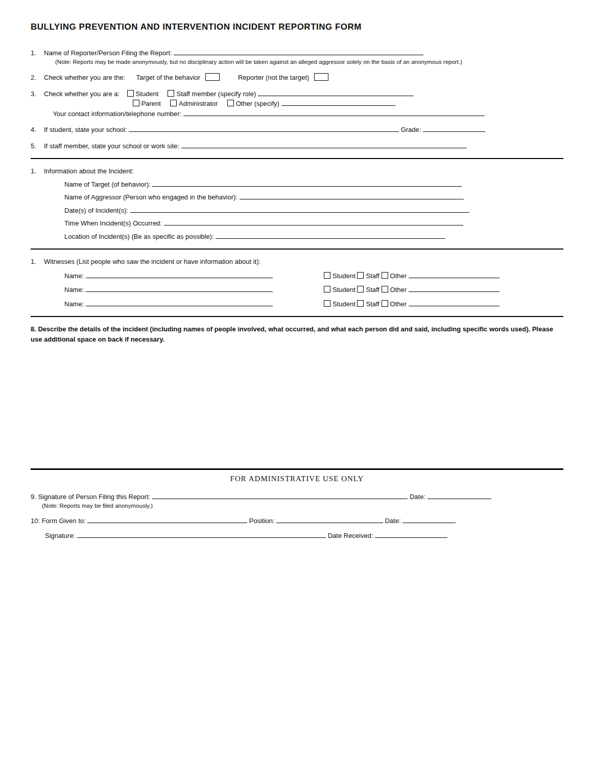BULLYING PREVENTION AND INTERVENTION INCIDENT REPORTING FORM
Name of Reporter/Person Filing the Report: (Note: Reports may be made anonymously, but no disciplinary action will be taken against an alleged aggressor solely on the basis of an anonymous report.)
Check whether you are the: Target of the behavior Reporter (not the target)
Check whether you are a: Student Staff member (specify role)
Parent Administrator Other (specify)
Your contact information/telephone number:
If student, state your school: Grade:
If staff member, state your school or work site:
Information about the Incident:
Name of Target (of behavior):
Name of Aggressor (Person who engaged in the behavior):
Date(s) of Incident(s):
Time When Incident(s) Occurred:
Location of Incident(s) (Be as specific as possible):
Witnesses (List people who saw the incident or have information about it):
Name:
Student Staff Other
Name:
Student Staff Other
Name:
Student Staff Other
8. Describe the details of the incident (including names of people involved, what occurred, and what each person did and said, including specific words used). Please use additional space on back if necessary.
FOR ADMINISTRATIVE USE ONLY
9. Signature of Person Filing this Report: Date: (Note: Reports may be filed anonymously.)
10: Form Given to: Position: Date:
Signature: Date Received: